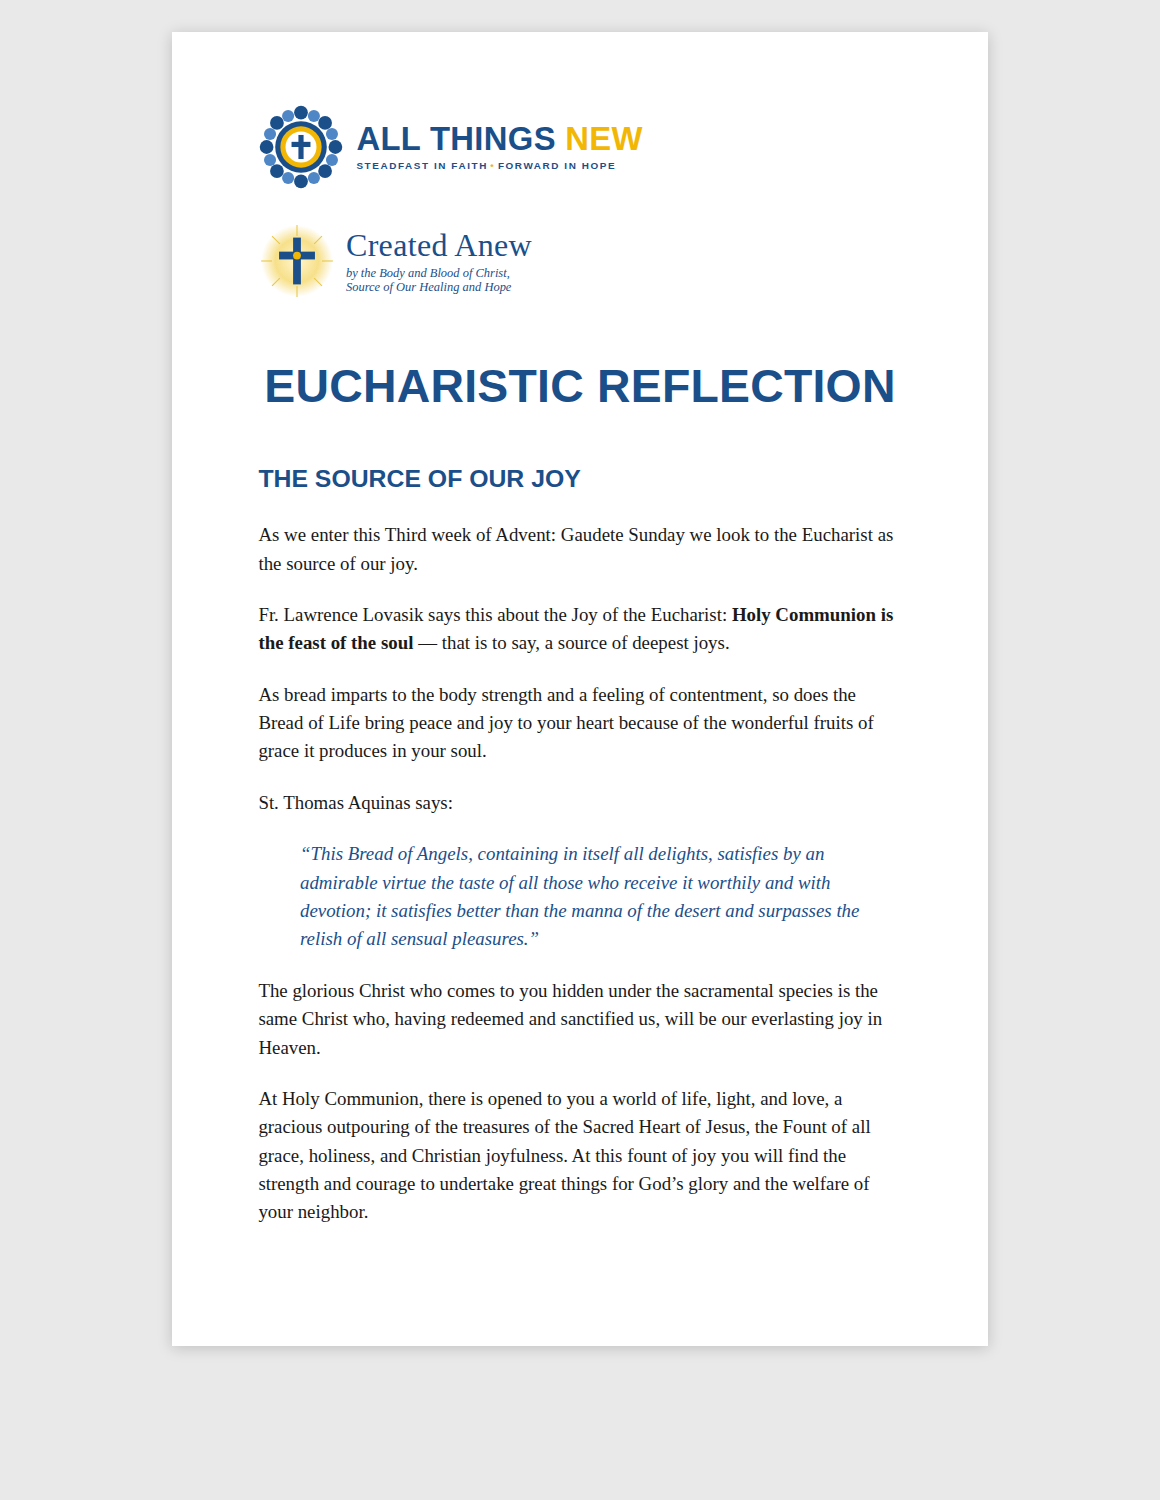ALL THINGS NEW
STEADFAST IN FAITH•FORWARD IN HOPE
Created Anew
by the Body and Blood of Christ, Source of Our Healing and Hope
EUCHARISTIC REFLECTION
THE SOURCE OF OUR JOY
As we enter this Third week of Advent: Gaudete Sunday we look to the Eucharist as the source of our joy.
Fr. Lawrence Lovasik says this about the Joy of the Eucharist: Holy Communion is the feast of the soul — that is to say, a source of deepest joys.
As bread imparts to the body strength and a feeling of contentment, so does the Bread of Life bring peace and joy to your heart because of the wonderful fruits of grace it produces in your soul.
St. Thomas Aquinas says:
“This Bread of Angels, containing in itself all delights, satisfies by an admirable virtue the taste of all those who receive it worthily and with devotion; it satisfies better than the manna of the desert and surpasses the relish of all sensual pleasures.”
The glorious Christ who comes to you hidden under the sacramental species is the same Christ who, having redeemed and sanctified us, will be our everlasting joy in Heaven.
At Holy Communion, there is opened to you a world of life, light, and love, a gracious outpouring of the treasures of the Sacred Heart of Jesus, the Fount of all grace, holiness, and Christian joyfulness. At this fount of joy you will find the strength and courage to undertake great things for God’s glory and the welfare of your neighbor.